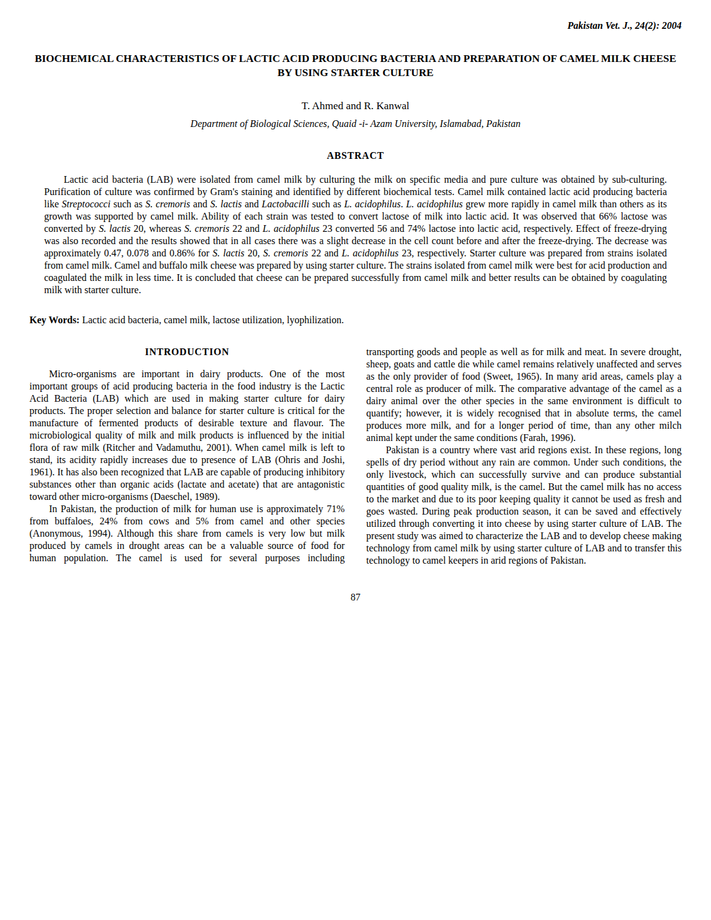Pakistan Vet. J., 24(2): 2004
Biochemical Characteristics of Lactic Acid Producing Bacteria and Preparation of Camel Milk Cheese by Using Starter Culture
T. Ahmed and R. Kanwal
Department of Biological Sciences, Quaid -i- Azam University, Islamabad, Pakistan
ABSTRACT
Lactic acid bacteria (LAB) were isolated from camel milk by culturing the milk on specific media and pure culture was obtained by sub-culturing. Purification of culture was confirmed by Gram's staining and identified by different biochemical tests. Camel milk contained lactic acid producing bacteria like Streptococci such as S. cremoris and S. lactis and Lactobacilli such as L. acidophilus. L. acidophilus grew more rapidly in camel milk than others as its growth was supported by camel milk. Ability of each strain was tested to convert lactose of milk into lactic acid. It was observed that 66% lactose was converted by S. lactis 20, whereas S. cremoris 22 and L. acidophilus 23 converted 56 and 74% lactose into lactic acid, respectively. Effect of freeze-drying was also recorded and the results showed that in all cases there was a slight decrease in the cell count before and after the freeze-drying. The decrease was approximately 0.47, 0.078 and 0.86% for S. lactis 20, S. cremoris 22 and L. acidophilus 23, respectively. Starter culture was prepared from strains isolated from camel milk. Camel and buffalo milk cheese was prepared by using starter culture. The strains isolated from camel milk were best for acid production and coagulated the milk in less time. It is concluded that cheese can be prepared successfully from camel milk and better results can be obtained by coagulating milk with starter culture.
Key Words: Lactic acid bacteria, camel milk, lactose utilization, lyophilization.
INTRODUCTION
Micro-organisms are important in dairy products. One of the most important groups of acid producing bacteria in the food industry is the Lactic Acid Bacteria (LAB) which are used in making starter culture for dairy products. The proper selection and balance for starter culture is critical for the manufacture of fermented products of desirable texture and flavour. The microbiological quality of milk and milk products is influenced by the initial flora of raw milk (Ritcher and Vadamuthu, 2001). When camel milk is left to stand, its acidity rapidly increases due to presence of LAB (Ohris and Joshi, 1961). It has also been recognized that LAB are capable of producing inhibitory substances other than organic acids (lactate and acetate) that are antagonistic toward other micro-organisms (Daeschel, 1989).
In Pakistan, the production of milk for human use is approximately 71% from buffaloes, 24% from cows and 5% from camel and other species (Anonymous, 1994). Although this share from camels is very low but milk produced by camels in drought areas can be a valuable source of food for human population. The camel is used for several purposes including transporting goods and people as well as for milk and meat. In severe drought, sheep, goats and cattle die while camel remains relatively unaffected and serves as the only provider of food (Sweet, 1965). In many arid areas, camels play a central role as producer of milk. The comparative advantage of the camel as a dairy animal over the other species in the same environment is difficult to quantify; however, it is widely recognised that in absolute terms, the camel produces more milk, and for a longer period of time, than any other milch animal kept under the same conditions (Farah, 1996).
Pakistan is a country where vast arid regions exist. In these regions, long spells of dry period without any rain are common. Under such conditions, the only livestock, which can successfully survive and can produce substantial quantities of good quality milk, is the camel. But the camel milk has no access to the market and due to its poor keeping quality it cannot be used as fresh and goes wasted. During peak production season, it can be saved and effectively utilized through converting it into cheese by using starter culture of LAB. The present study was aimed to characterize the LAB and to develop cheese making technology from camel milk by using starter culture of LAB and to transfer this technology to camel keepers in arid regions of Pakistan.
87